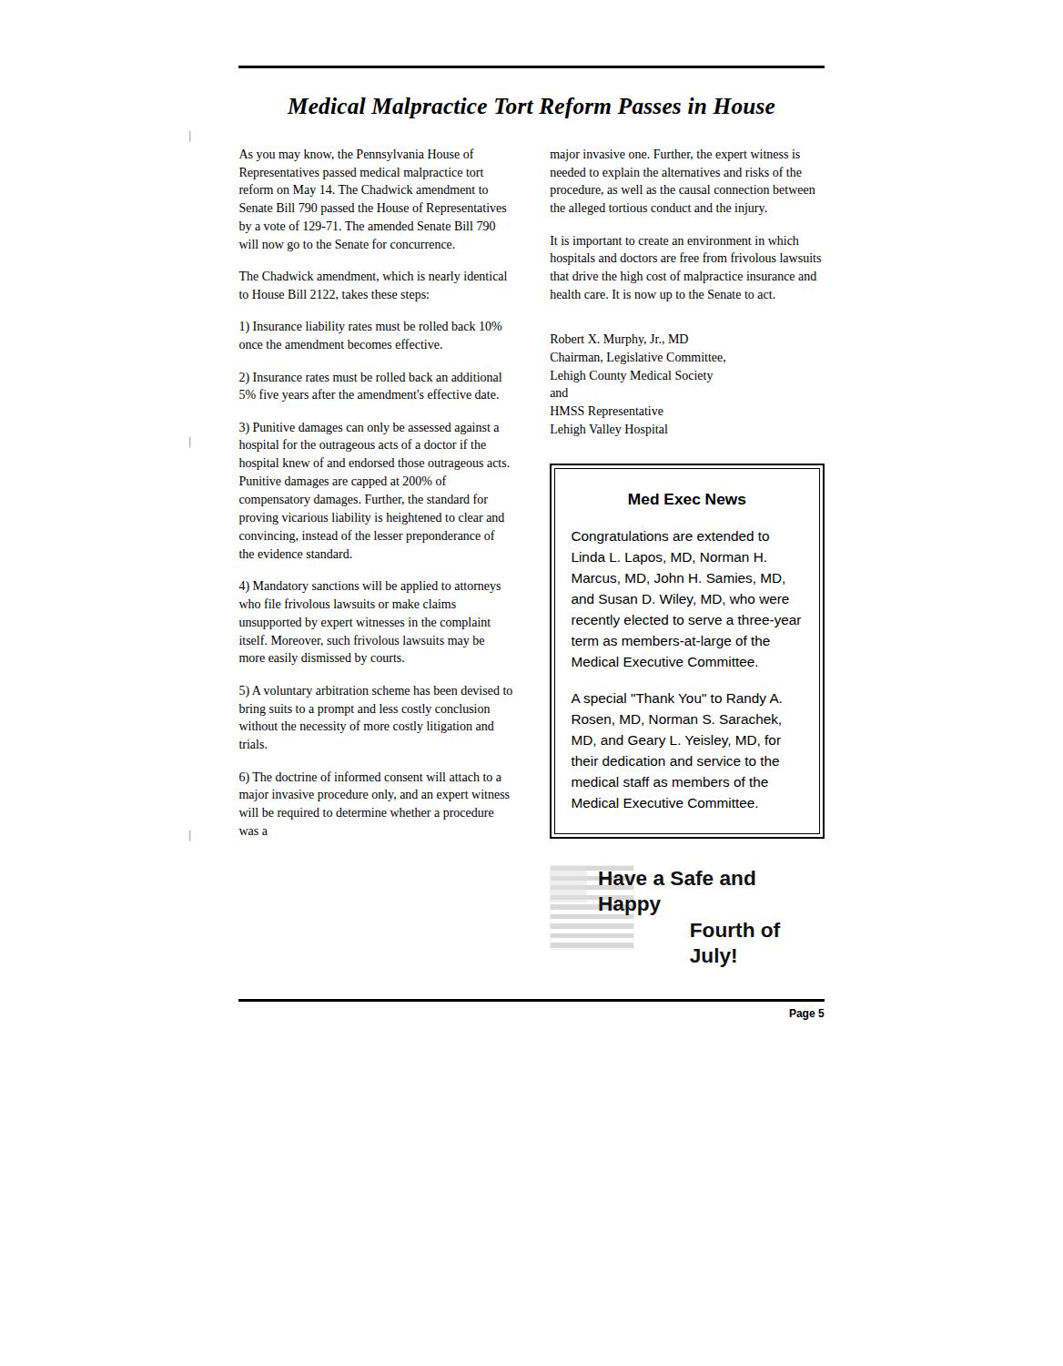Medical Malpractice Tort Reform Passes in House
As you may know, the Pennsylvania House of Representatives passed medical malpractice tort reform on May 14. The Chadwick amendment to Senate Bill 790 passed the House of Representatives by a vote of 129-71. The amended Senate Bill 790 will now go to the Senate for concurrence.
The Chadwick amendment, which is nearly identical to House Bill 2122, takes these steps:
1) Insurance liability rates must be rolled back 10% once the amendment becomes effective.
2) Insurance rates must be rolled back an additional 5% five years after the amendment's effective date.
3) Punitive damages can only be assessed against a hospital for the outrageous acts of a doctor if the hospital knew of and endorsed those outrageous acts. Punitive damages are capped at 200% of compensatory damages. Further, the standard for proving vicarious liability is heightened to clear and convincing, instead of the lesser preponderance of the evidence standard.
4) Mandatory sanctions will be applied to attorneys who file frivolous lawsuits or make claims unsupported by expert witnesses in the complaint itself. Moreover, such frivolous lawsuits may be more easily dismissed by courts.
5) A voluntary arbitration scheme has been devised to bring suits to a prompt and less costly conclusion without the necessity of more costly litigation and trials.
6) The doctrine of informed consent will attach to a major invasive procedure only, and an expert witness will be required to determine whether a procedure was a
major invasive one. Further, the expert witness is needed to explain the alternatives and risks of the procedure, as well as the causal connection between the alleged tortious conduct and the injury.
It is important to create an environment in which hospitals and doctors are free from frivolous lawsuits that drive the high cost of malpractice insurance and health care. It is now up to the Senate to act.
Robert X. Murphy, Jr., MD
Chairman, Legislative Committee,
Lehigh County Medical Society
and
HMSS Representative
Lehigh Valley Hospital
Med Exec News
Congratulations are extended to Linda L. Lapos, MD, Norman H. Marcus, MD, John H. Samies, MD, and Susan D. Wiley, MD, who were recently elected to serve a three-year term as members-at-large of the Medical Executive Committee.
A special "Thank You" to Randy A. Rosen, MD, Norman S. Sarachek, MD, and Geary L. Yeisley, MD, for their dedication and service to the medical staff as members of the Medical Executive Committee.
Have a Safe and Happy
Fourth of July!
Page 5